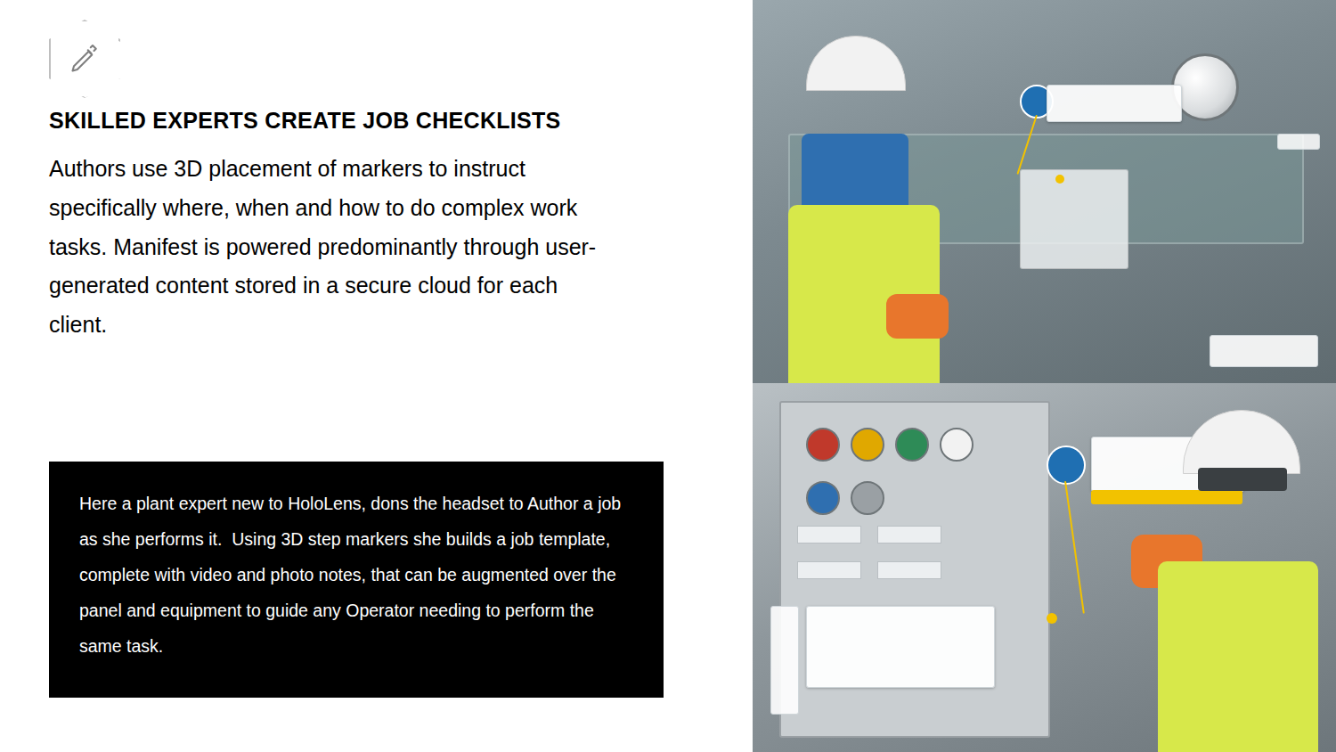SKILLED EXPERTS CREATE JOB CHECKLISTS
Authors use 3D placement of markers to instruct specifically where, when and how to do complex work tasks. Manifest is powered predominantly through user-generated content stored in a secure cloud for each client.
Here a plant expert new to HoloLens, dons the headset to Author a job as she performs it. Using 3D step markers she builds a job template, complete with video and photo notes, that can be augmented over the panel and equipment to guide any Operator needing to perform the same task.